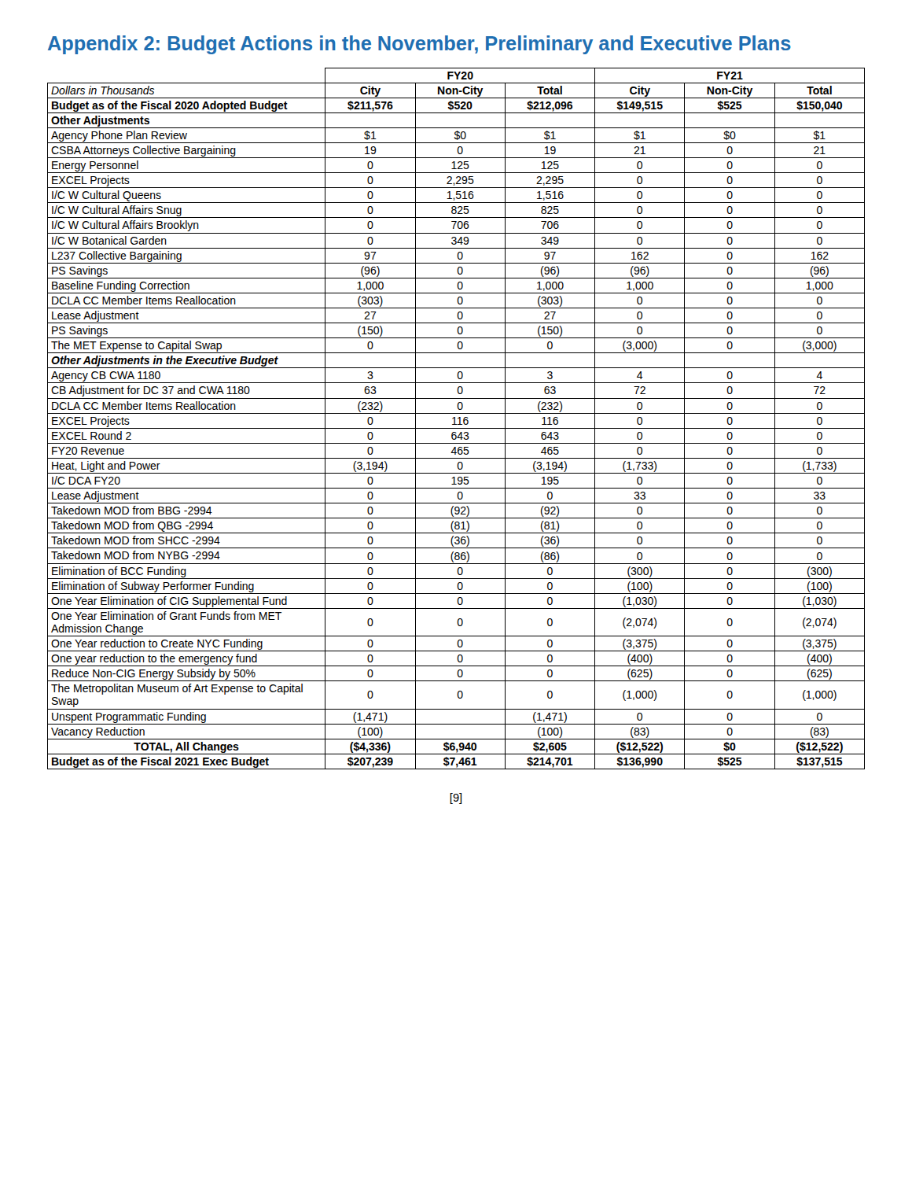Appendix 2: Budget Actions in the November, Preliminary and Executive Plans
| | FY20 | FY21 |
| --- | --- | --- |
| Dollars in Thousands | City | Non-City | Total | City | Non-City | Total |
| Budget as of the Fiscal 2020 Adopted Budget | $211,576 | $520 | $212,096 | $149,515 | $525 | $150,040 |
| Other Adjustments | | | | | | |
| Agency Phone Plan Review | $1 | $0 | $1 | $1 | $0 | $1 |
| CSBA Attorneys Collective Bargaining | 19 | 0 | 19 | 21 | 0 | 21 |
| Energy Personnel | 0 | 125 | 125 | 0 | 0 | 0 |
| EXCEL Projects | 0 | 2,295 | 2,295 | 0 | 0 | 0 |
| I/C W Cultural Queens | 0 | 1,516 | 1,516 | 0 | 0 | 0 |
| I/C W Cultural Affairs Snug | 0 | 825 | 825 | 0 | 0 | 0 |
| I/C W Cultural Affairs Brooklyn | 0 | 706 | 706 | 0 | 0 | 0 |
| I/C W Botanical Garden | 0 | 349 | 349 | 0 | 0 | 0 |
| L237 Collective Bargaining | 97 | 0 | 97 | 162 | 0 | 162 |
| PS Savings | (96) | 0 | (96) | (96) | 0 | (96) |
| Baseline Funding Correction | 1,000 | 0 | 1,000 | 1,000 | 0 | 1,000 |
| DCLA CC Member Items Reallocation | (303) | 0 | (303) | 0 | 0 | 0 |
| Lease Adjustment | 27 | 0 | 27 | 0 | 0 | 0 |
| PS Savings | (150) | 0 | (150) | 0 | 0 | 0 |
| The MET Expense to Capital Swap | 0 | 0 | 0 | (3,000) | 0 | (3,000) |
| Other Adjustments in the Executive Budget | | | | | | |
| Agency CB CWA 1180 | 3 | 0 | 3 | 4 | 0 | 4 |
| CB Adjustment for DC 37 and CWA 1180 | 63 | 0 | 63 | 72 | 0 | 72 |
| DCLA CC Member Items Reallocation | (232) | 0 | (232) | 0 | 0 | 0 |
| EXCEL Projects | 0 | 116 | 116 | 0 | 0 | 0 |
| EXCEL Round 2 | 0 | 643 | 643 | 0 | 0 | 0 |
| FY20 Revenue | 0 | 465 | 465 | 0 | 0 | 0 |
| Heat, Light and Power | (3,194) | 0 | (3,194) | (1,733) | 0 | (1,733) |
| I/C DCA FY20 | 0 | 195 | 195 | 0 | 0 | 0 |
| Lease Adjustment | 0 | 0 | 0 | 33 | 0 | 33 |
| Takedown MOD from BBG -2994 | 0 | (92) | (92) | 0 | 0 | 0 |
| Takedown MOD from QBG -2994 | 0 | (81) | (81) | 0 | 0 | 0 |
| Takedown MOD from SHCC -2994 | 0 | (36) | (36) | 0 | 0 | 0 |
| Takedown MOD from NYBG -2994 | 0 | (86) | (86) | 0 | 0 | 0 |
| Elimination of BCC Funding | 0 | 0 | 0 | (300) | 0 | (300) |
| Elimination of Subway Performer Funding | 0 | 0 | 0 | (100) | 0 | (100) |
| One Year Elimination of CIG Supplemental Fund | 0 | 0 | 0 | (1,030) | 0 | (1,030) |
| One Year Elimination of Grant Funds from MET Admission Change | 0 | 0 | 0 | (2,074) | 0 | (2,074) |
| One Year reduction to Create NYC Funding | 0 | 0 | 0 | (3,375) | 0 | (3,375) |
| One year reduction to the emergency fund | 0 | 0 | 0 | (400) | 0 | (400) |
| Reduce Non-CIG Energy Subsidy by 50% | 0 | 0 | 0 | (625) | 0 | (625) |
| The Metropolitan Museum of Art Expense to Capital Swap | 0 | 0 | 0 | (1,000) | 0 | (1,000) |
| Unspent Programmatic Funding | (1,471) | | (1,471) | 0 | 0 | 0 |
| Vacancy Reduction | (100) | | (100) | (83) | 0 | (83) |
| TOTAL, All Changes | ($4,336) | $6,940 | $2,605 | ($12,522) | $0 | ($12,522) |
| Budget as of the Fiscal 2021 Exec Budget | $207,239 | $7,461 | $214,701 | $136,990 | $525 | $137,515 |
[9]